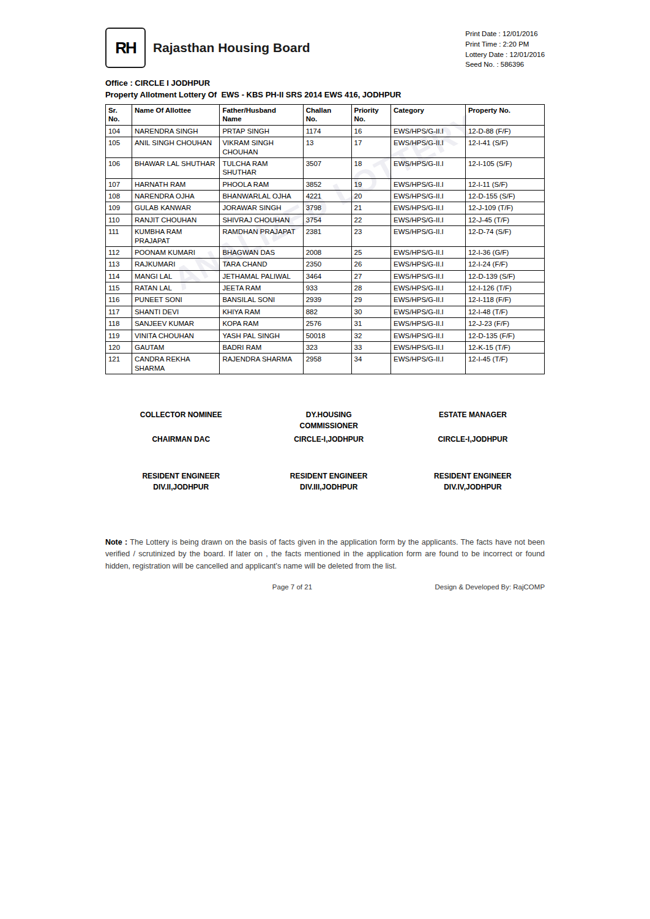ANALIZED LOTTERY
RH
Rajasthan Housing Board
Print Date : 12/01/2016
Print Time : 2:20 PM
Lottery Date : 12/01/2016
Seed No. : 586396
Office : CIRCLE I JODHPUR
Property Allotment Lottery Of EWS - KBS PH-II SRS 2014 EWS 416, JODHPUR
| Sr. No. | Name Of Allottee | Father/Husband Name | Challan No. | Priority No. | Category | Property No. |
| --- | --- | --- | --- | --- | --- | --- |
| 104 | NARENDRA SINGH | PRTAP SINGH | 1174 | 16 | EWS/HPS/G-II.I | 12-D-88 (F/F) |
| 105 | ANIL SINGH CHOUHAN | VIKRAM SINGH CHOUHAN | 13 | 17 | EWS/HPS/G-II.I | 12-I-41 (S/F) |
| 106 | BHAWAR LAL SHUTHAR | TULCHA RAM SHUTHAR | 3507 | 18 | EWS/HPS/G-II.I | 12-I-105 (S/F) |
| 107 | HARNATH RAM | PHOOLA RAM | 3852 | 19 | EWS/HPS/G-II.I | 12-I-11 (S/F) |
| 108 | NARENDRA OJHA | BHANWARLAL OJHA | 4221 | 20 | EWS/HPS/G-II.I | 12-D-155 (S/F) |
| 109 | GULAB KANWAR | JORAWAR SINGH | 3798 | 21 | EWS/HPS/G-II.I | 12-J-109 (T/F) |
| 110 | RANJIT CHOUHAN | SHIVRAJ CHOUHAN | 3754 | 22 | EWS/HPS/G-II.I | 12-J-45 (T/F) |
| 111 | KUMBHA RAM PRAJAPAT | RAMDHAN PRAJAPAT | 2381 | 23 | EWS/HPS/G-II.I | 12-D-74 (S/F) |
| 112 | POONAM KUMARI | BHAGWAN DAS | 2008 | 25 | EWS/HPS/G-II.I | 12-I-36 (G/F) |
| 113 | RAJKUMARI | TARA CHAND | 2350 | 26 | EWS/HPS/G-II.I | 12-I-24 (F/F) |
| 114 | MANGI LAL | JETHAMAL PALIWAL | 3464 | 27 | EWS/HPS/G-II.I | 12-D-139 (S/F) |
| 115 | RATAN LAL | JEETA RAM | 933 | 28 | EWS/HPS/G-II.I | 12-I-126 (T/F) |
| 116 | PUNEET SONI | BANSILAL SONI | 2939 | 29 | EWS/HPS/G-II.I | 12-I-118 (F/F) |
| 117 | SHANTI DEVI | KHIYA RAM | 882 | 30 | EWS/HPS/G-II.I | 12-I-48 (T/F) |
| 118 | SANJEEV KUMAR | KOPA RAM | 2576 | 31 | EWS/HPS/G-II.I | 12-J-23 (F/F) |
| 119 | VINITA CHOUHAN | YASH PAL SINGH | 50018 | 32 | EWS/HPS/G-II.I | 12-D-135 (F/F) |
| 120 | GAUTAM | BADRI RAM | 323 | 33 | EWS/HPS/G-II.I | 12-K-15 (T/F) |
| 121 | CANDRA REKHA SHARMA | RAJENDRA SHARMA | 2958 | 34 | EWS/HPS/G-II.I | 12-I-45 (T/F) |
| COLLECTOR NOMINEE | DY.HOUSING COMMISSIONER | ESTATE MANAGER |
| CHAIRMAN DAC | CIRCLE-I,JODHPUR | CIRCLE-I,JODHPUR |
| RESIDENT ENGINEER DIV.II,JODHPUR | RESIDENT ENGINEER DIV.III,JODHPUR | RESIDENT ENGINEER DIV.IV,JODHPUR |
Note : The Lottery is being drawn on the basis of facts given in the application form by the applicants. The facts have not been verified / scrutinized by the board. If later on , the facts mentioned in the application form are found to be incorrect or found hidden, registration will be cancelled and applicant's name will be deleted from the list.
Page 7 of 21
Design & Developed By: RajCOMP